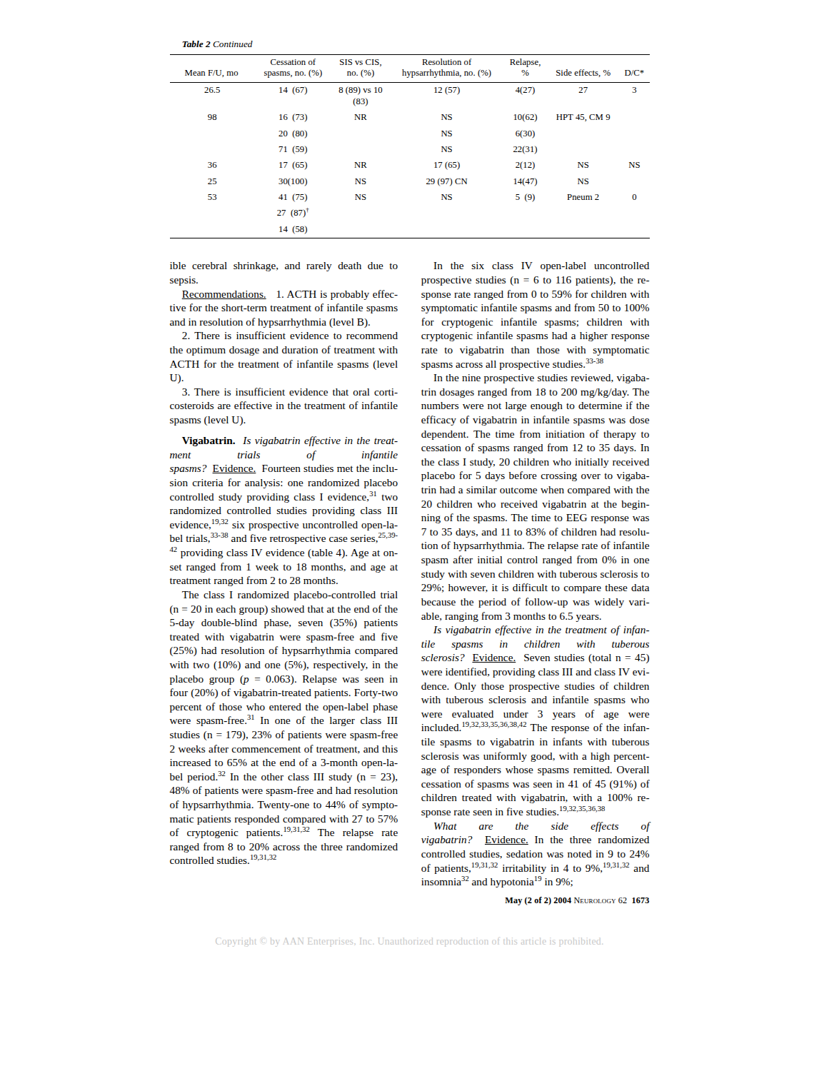Table 2 Continued
| Mean F/U, mo | Cessation of spasms, no. (%) | SIS vs CIS, no. (%) | Resolution of hypsarrhythmia, no. (%) | Relapse, % | Side effects, % | D/C* |
| --- | --- | --- | --- | --- | --- | --- |
| 26.5 | 14 (67) | 8 (89) vs 10 (83) | 12 (57) | 4(27) | 27 | 3 |
| 98 | 16 (73) | NR | NS | 10(62) | HPT 45, CM 9 | |
| | 20 (80) | | NS | 6(30) | | |
| | 71 (59) | | NS | 22(31) | | |
| 36 | 17 (65) | NR | 17 (65) | 2(12) | NS | NS |
| 25 | 30(100) | NS | 29 (97) CN | 14(47) | NS | |
| 53 | 41 (75) | NS | NS | 5 (9) | Pneum 2 | 0 |
| | 27 (87) † | | | | | |
| | 14 (58) | | | | | |
ible cerebral shrinkage, and rarely death due to sepsis.
Recommendations. 1. ACTH is probably effective for the short-term treatment of infantile spasms and in resolution of hypsarrhythmia (level B).
2. There is insufficient evidence to recommend the optimum dosage and duration of treatment with ACTH for the treatment of infantile spasms (level U).
3. There is insufficient evidence that oral corticosteroids are effective in the treatment of infantile spasms (level U).
Vigabatrin. Is vigabatrin effective in the treatment trials of infantile spasms? Evidence. Fourteen studies met the inclusion criteria for analysis: one randomized placebo controlled study providing class I evidence,31 two randomized controlled studies providing class III evidence,19,32 six prospective uncontrolled open-label trials,33-38 and five retrospective case series,25,39-42 providing class IV evidence (table 4). Age at onset ranged from 1 week to 18 months, and age at treatment ranged from 2 to 28 months.
The class I randomized placebo-controlled trial (n = 20 in each group) showed that at the end of the 5-day double-blind phase, seven (35%) patients treated with vigabatrin were spasm-free and five (25%) had resolution of hypsarrhythmia compared with two (10%) and one (5%), respectively, in the placebo group (p = 0.063). Relapse was seen in four (20%) of vigabatrin-treated patients. Forty-two percent of those who entered the open-label phase were spasm-free.31 In one of the larger class III studies (n = 179), 23% of patients were spasm-free 2 weeks after commencement of treatment, and this increased to 65% at the end of a 3-month open-label period.32 In the other class III study (n = 23), 48% of patients were spasm-free and had resolution of hypsarrhythmia. Twenty-one to 44% of symptomatic patients responded compared with 27 to 57% of cryptogenic patients.19,31,32 The relapse rate ranged from 8 to 20% across the three randomized controlled studies.19,31,32
In the six class IV open-label uncontrolled prospective studies (n = 6 to 116 patients), the response rate ranged from 0 to 59% for children with symptomatic infantile spasms and from 50 to 100% for cryptogenic infantile spasms; children with cryptogenic infantile spasms had a higher response rate to vigabatrin than those with symptomatic spasms across all prospective studies.33-38
In the nine prospective studies reviewed, vigabatrin dosages ranged from 18 to 200 mg/kg/day. The numbers were not large enough to determine if the efficacy of vigabatrin in infantile spasms was dose dependent. The time from initiation of therapy to cessation of spasms ranged from 12 to 35 days. In the class I study, 20 children who initially received placebo for 5 days before crossing over to vigabatrin had a similar outcome when compared with the 20 children who received vigabatrin at the beginning of the spasms. The time to EEG response was 7 to 35 days, and 11 to 83% of children had resolution of hypsarrhythmia. The relapse rate of infantile spasm after initial control ranged from 0% in one study with seven children with tuberous sclerosis to 29%; however, it is difficult to compare these data because the period of follow-up was widely variable, ranging from 3 months to 6.5 years.
Is vigabatrin effective in the treatment of infantile spasms in children with tuberous sclerosis? Evidence. Seven studies (total n = 45) were identified, providing class III and class IV evidence. Only those prospective studies of children with tuberous sclerosis and infantile spasms who were evaluated under 3 years of age were included.19,32,33,35,36,38,42 The response of the infantile spasms to vigabatrin in infants with tuberous sclerosis was uniformly good, with a high percentage of responders whose spasms remitted. Overall cessation of spasms was seen in 41 of 45 (91%) of children treated with vigabatrin, with a 100% response rate seen in five studies.19,32,35,36,38
What are the side effects of vigabatrin? Evidence. In the three randomized controlled studies, sedation was noted in 9 to 24% of patients,19,31,32 irritability in 4 to 9%,19,31,32 and insomnia32 and hypotonia19 in 9%;
May (2 of 2) 2004 Neurology 62 1673
Copyright © by AAN Enterprises, Inc. Unauthorized reproduction of this article is prohibited.